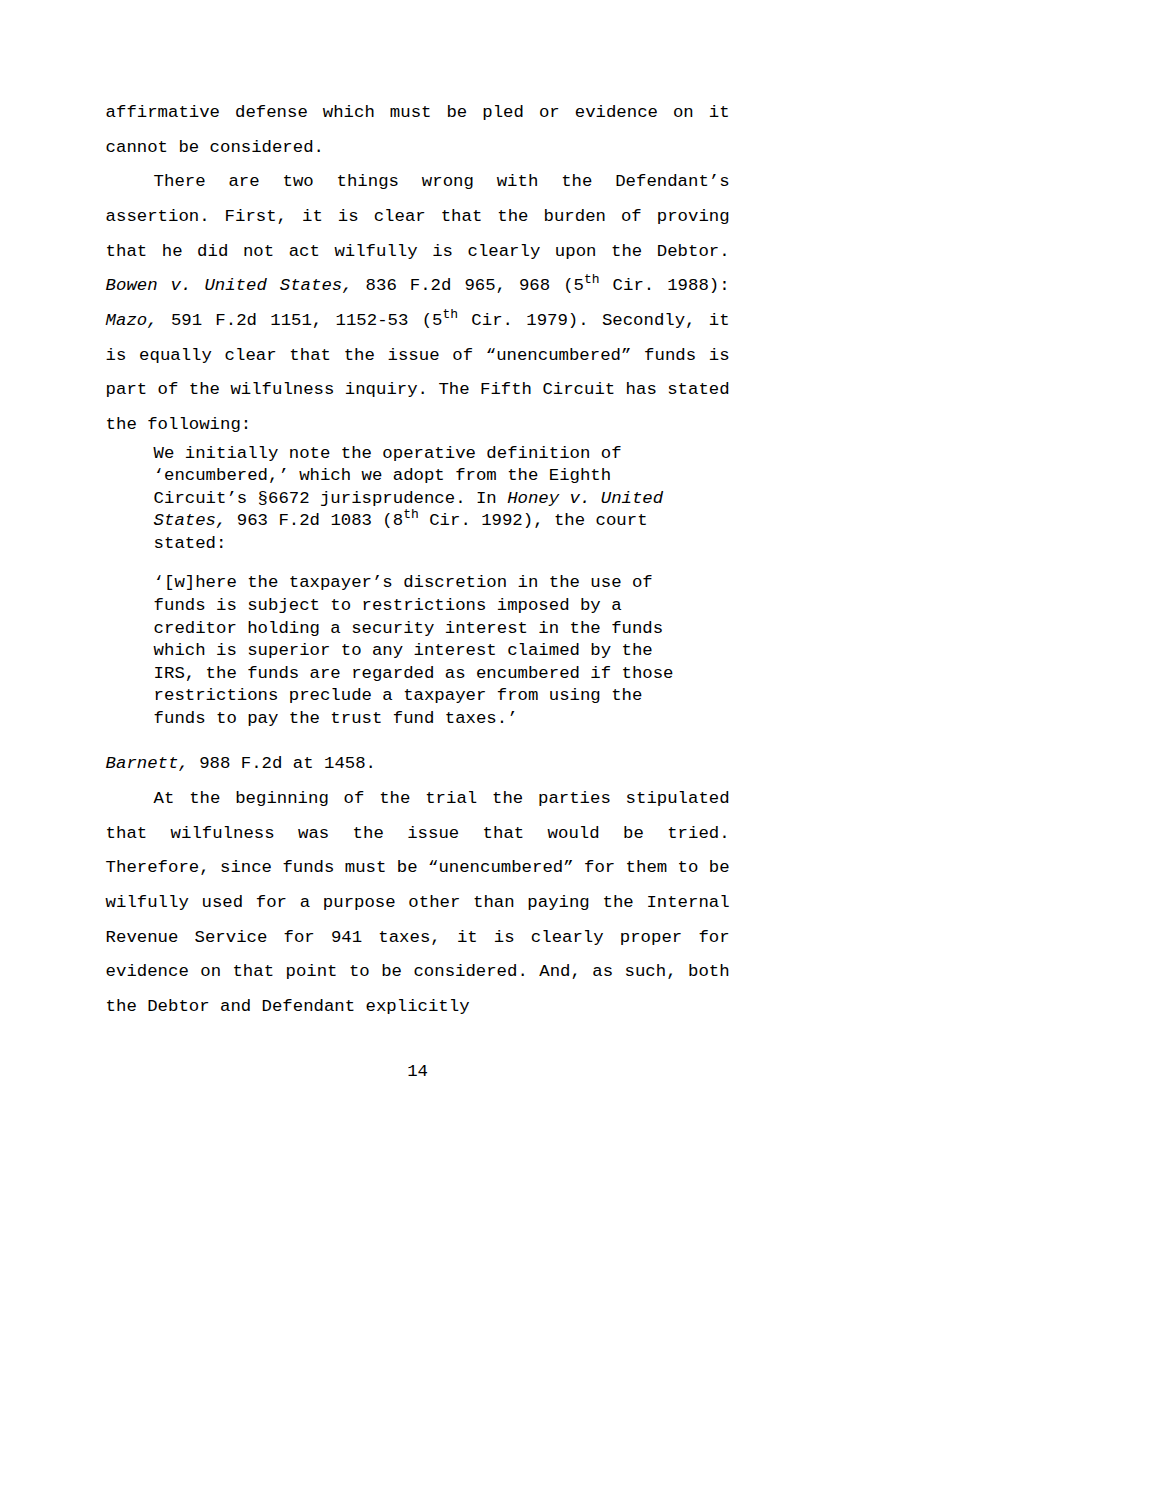affirmative defense which must be pled or evidence on it cannot be considered.
There are two things wrong with the Defendant’s assertion. First, it is clear that the burden of proving that he did not act wilfully is clearly upon the Debtor. Bowen v. United States, 836 F.2d 965, 968 (5th Cir. 1988): Mazo, 591 F.2d 1151, 1152-53 (5th Cir. 1979). Secondly, it is equally clear that the issue of “unencumbered” funds is part of the wilfulness inquiry. The Fifth Circuit has stated the following:
We initially note the operative definition of ‘encumbered,’ which we adopt from the Eighth Circuit’s §6672 jurisprudence. In Honey v. United States, 963 F.2d 1083 (8th Cir. 1992), the court stated:
‘[w]here the taxpayer’s discretion in the use of funds is subject to restrictions imposed by a creditor holding a security interest in the funds which is superior to any interest claimed by the IRS, the funds are regarded as encumbered if those restrictions preclude a taxpayer from using the funds to pay the trust fund taxes.’
Barnett, 988 F.2d at 1458.
At the beginning of the trial the parties stipulated that wilfulness was the issue that would be tried. Therefore, since funds must be “unencumbered” for them to be wilfully used for a purpose other than paying the Internal Revenue Service for 941 taxes, it is clearly proper for evidence on that point to be considered. And, as such, both the Debtor and Defendant explicitly
14